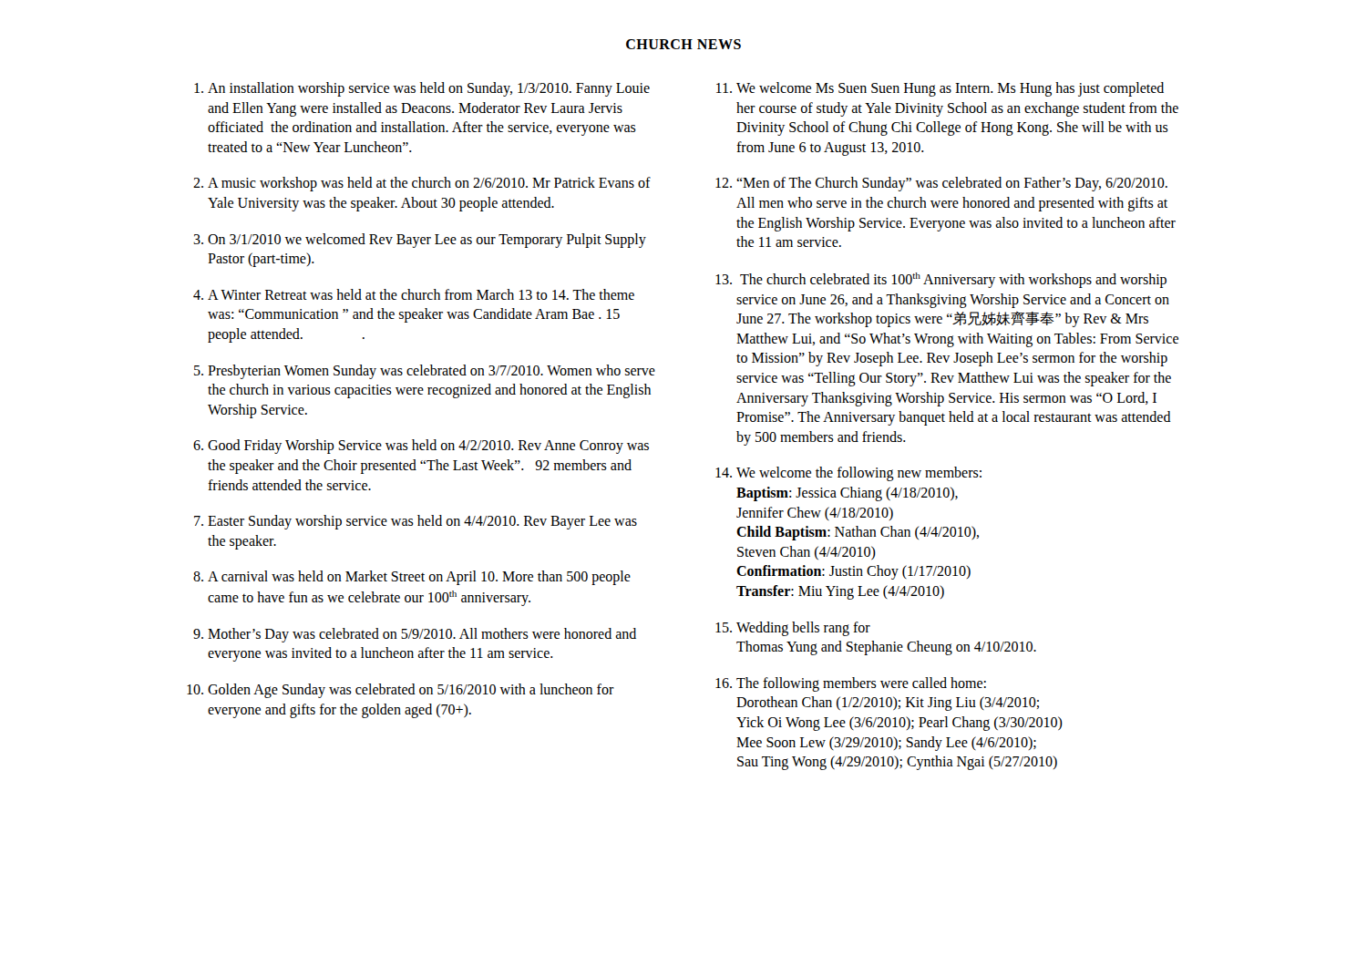CHURCH NEWS
An installation worship service was held on Sunday, 1/3/2010. Fanny Louie and Ellen Yang were installed as Deacons. Moderator Rev Laura Jervis officiated the ordination and installation. After the service, everyone was treated to a “New Year Luncheon”.
A music workshop was held at the church on 2/6/2010. Mr Patrick Evans of Yale University was the speaker. About 30 people attended.
On 3/1/2010 we welcomed Rev Bayer Lee as our Temporary Pulpit Supply Pastor (part-time).
A Winter Retreat was held at the church from March 13 to 14. The theme was: “Communication ” and the speaker was Candidate Aram Bae . 15 people attended. .
Presbyterian Women Sunday was celebrated on 3/7/2010. Women who serve the church in various capacities were recognized and honored at the English Worship Service.
Good Friday Worship Service was held on 4/2/2010. Rev Anne Conroy was the speaker and the Choir presented “The Last Week”. 92 members and friends attended the service.
Easter Sunday worship service was held on 4/4/2010. Rev Bayer Lee was the speaker.
A carnival was held on Market Street on April 10. More than 500 people came to have fun as we celebrate our 100th anniversary.
Mother’s Day was celebrated on 5/9/2010. All mothers were honored and everyone was invited to a luncheon after the 11 am service.
Golden Age Sunday was celebrated on 5/16/2010 with a luncheon for everyone and gifts for the golden aged (70+).
We welcome Ms Suen Suen Hung as Intern. Ms Hung has just completed her course of study at Yale Divinity School as an exchange student from the Divinity School of Chung Chi College of Hong Kong. She will be with us from June 6 to August 13, 2010.
“Men of The Church Sunday” was celebrated on Father’s Day, 6/20/2010. All men who serve in the church were honored and presented with gifts at the English Worship Service. Everyone was also invited to a luncheon after the 11 am service.
The church celebrated its 100th Anniversary with workshops and worship service on June 26, and a Thanksgiving Worship Service and a Concert on June 27. The workshop topics were “弟兄姊妹齊事奉” by Rev & Mrs Matthew Lui, and “So What’s Wrong with Waiting on Tables: From Service to Mission” by Rev Joseph Lee. Rev Joseph Lee’s sermon for the worship service was “Telling Our Story”. Rev Matthew Lui was the speaker for the Anniversary Thanksgiving Worship Service. His sermon was “O Lord, I Promise”. The Anniversary banquet held at a local restaurant was attended by 500 members and friends.
We welcome the following new members:
Baptism: Jessica Chiang (4/18/2010),
Jennifer Chew (4/18/2010)
Child Baptism: Nathan Chan (4/4/2010),
Steven Chan (4/4/2010)
Confirmation: Justin Choy (1/17/2010)
Transfer: Miu Ying Lee (4/4/2010)
Wedding bells rang for
Thomas Yung and Stephanie Cheung on 4/10/2010.
The following members were called home:
Dorothean Chan (1/2/2010); Kit Jing Liu (3/4/2010;
Yick Oi Wong Lee (3/6/2010); Pearl Chang (3/30/2010)
Mee Soon Lew (3/29/2010); Sandy Lee (4/6/2010);
Sau Ting Wong (4/29/2010); Cynthia Ngai (5/27/2010)